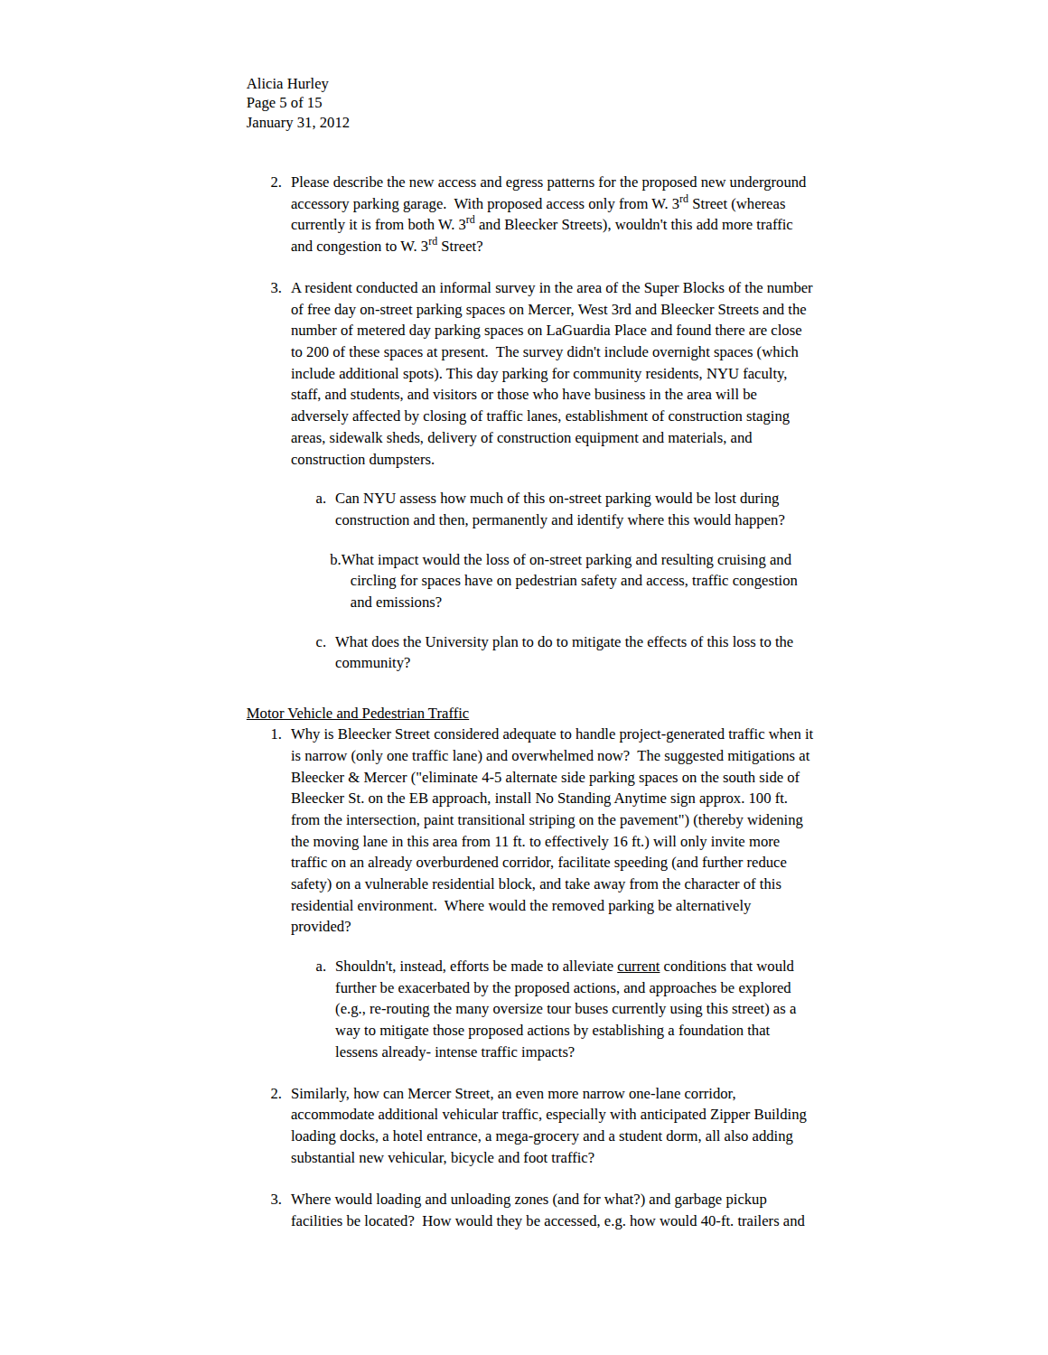Alicia Hurley
Page 5 of 15
January 31, 2012
Please describe the new access and egress patterns for the proposed new underground accessory parking garage. With proposed access only from W. 3rd Street (whereas currently it is from both W. 3rd and Bleecker Streets), wouldn't this add more traffic and congestion to W. 3rd Street?
A resident conducted an informal survey in the area of the Super Blocks of the number of free day on-street parking spaces on Mercer, West 3rd and Bleecker Streets and the number of metered day parking spaces on LaGuardia Place and found there are close to 200 of these spaces at present. The survey didn't include overnight spaces (which include additional spots). This day parking for community residents, NYU faculty, staff, and students, and visitors or those who have business in the area will be adversely affected by closing of traffic lanes, establishment of construction staging areas, sidewalk sheds, delivery of construction equipment and materials, and construction dumpsters.
Can NYU assess how much of this on-street parking would be lost during construction and then, permanently and identify where this would happen?
b.What impact would the loss of on-street parking and resulting cruising and circling for spaces have on pedestrian safety and access, traffic congestion and emissions?
What does the University plan to do to mitigate the effects of this loss to the community?
Motor Vehicle and Pedestrian Traffic
Why is Bleecker Street considered adequate to handle project-generated traffic when it is narrow (only one traffic lane) and overwhelmed now? The suggested mitigations at Bleecker & Mercer ("eliminate 4-5 alternate side parking spaces on the south side of Bleecker St. on the EB approach, install No Standing Anytime sign approx. 100 ft. from the intersection, paint transitional striping on the pavement") (thereby widening the moving lane in this area from 11 ft. to effectively 16 ft.) will only invite more traffic on an already overburdened corridor, facilitate speeding (and further reduce safety) on a vulnerable residential block, and take away from the character of this residential environment. Where would the removed parking be alternatively provided?
Shouldn't, instead, efforts be made to alleviate current conditions that would further be exacerbated by the proposed actions, and approaches be explored (e.g., re-routing the many oversize tour buses currently using this street) as a way to mitigate those proposed actions by establishing a foundation that lessens already- intense traffic impacts?
Similarly, how can Mercer Street, an even more narrow one-lane corridor, accommodate additional vehicular traffic, especially with anticipated Zipper Building loading docks, a hotel entrance, a mega-grocery and a student dorm, all also adding substantial new vehicular, bicycle and foot traffic?
Where would loading and unloading zones (and for what?) and garbage pickup facilities be located? How would they be accessed, e.g. how would 40-ft. trailers and